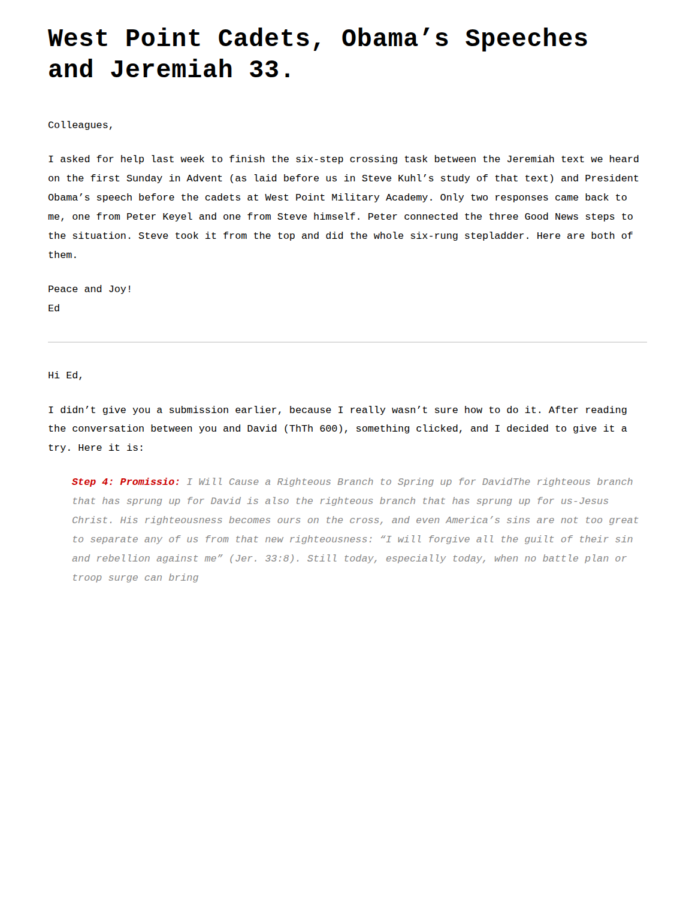West Point Cadets, Obama’s Speeches and Jeremiah 33.
Colleagues,
I asked for help last week to finish the six-step crossing task between the Jeremiah text we heard on the first Sunday in Advent (as laid before us in Steve Kuhl’s study of that text) and President Obama’s speech before the cadets at West Point Military Academy. Only two responses came back to me, one from Peter Keyel and one from Steve himself. Peter connected the three Good News steps to the situation. Steve took it from the top and did the whole six-rung stepladder. Here are both of them.
Peace and Joy!
Ed
Hi Ed,
I didn’t give you a submission earlier, because I really wasn’t sure how to do it. After reading the conversation between you and David (ThTh 600), something clicked, and I decided to give it a try. Here it is:
Step 4: Promissio: I Will Cause a Righteous Branch to Spring up for DavidThe righteous branch that has sprung up for David is also the righteous branch that has sprung up for us-Jesus Christ. His righteousness becomes ours on the cross, and even America’s sins are not too great to separate any of us from that new righteousness: “I will forgive all the guilt of their sin and rebellion against me” (Jer. 33:8). Still today, especially today, when no battle plan or troop surge can bring